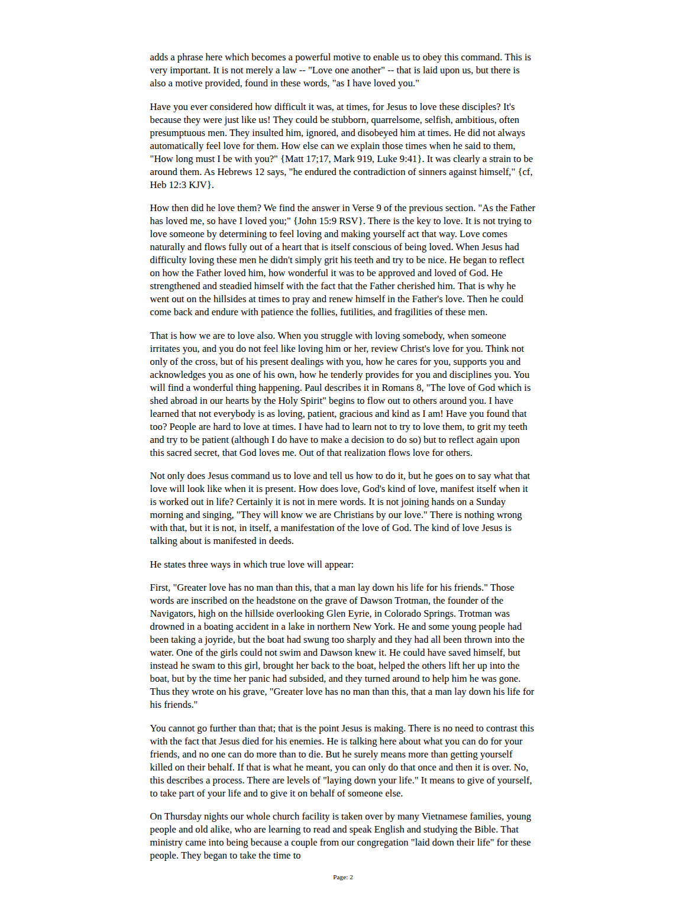adds a phrase here which becomes a powerful motive to enable us to obey this command. This is very important. It is not merely a law -- "Love one another" -- that is laid upon us, but there is also a motive provided, found in these words, "as I have loved you."
Have you ever considered how difficult it was, at times, for Jesus to love these disciples? It's because they were just like us! They could be stubborn, quarrelsome, selfish, ambitious, often presumptuous men. They insulted him, ignored, and disobeyed him at times. He did not always automatically feel love for them. How else can we explain those times when he said to them, "How long must I be with you?" {Matt 17;17, Mark 919, Luke 9:41}. It was clearly a strain to be around them. As Hebrews 12 says, "he endured the contradiction of sinners against himself," {cf, Heb 12:3 KJV}.
How then did he love them? We find the answer in Verse 9 of the previous section. "As the Father has loved me, so have I loved you;" {John 15:9 RSV}. There is the key to love. It is not trying to love someone by determining to feel loving and making yourself act that way. Love comes naturally and flows fully out of a heart that is itself conscious of being loved. When Jesus had difficulty loving these men he didn't simply grit his teeth and try to be nice. He began to reflect on how the Father loved him, how wonderful it was to be approved and loved of God. He strengthened and steadied himself with the fact that the Father cherished him. That is why he went out on the hillsides at times to pray and renew himself in the Father's love. Then he could come back and endure with patience the follies, futilities, and fragilities of these men.
That is how we are to love also. When you struggle with loving somebody, when someone irritates you, and you do not feel like loving him or her, review Christ's love for you. Think not only of the cross, but of his present dealings with you, how he cares for you, supports you and acknowledges you as one of his own, how he tenderly provides for you and disciplines you. You will find a wonderful thing happening. Paul describes it in Romans 8, "The love of God which is shed abroad in our hearts by the Holy Spirit" begins to flow out to others around you. I have learned that not everybody is as loving, patient, gracious and kind as I am! Have you found that too? People are hard to love at times. I have had to learn not to try to love them, to grit my teeth and try to be patient (although I do have to make a decision to do so) but to reflect again upon this sacred secret, that God loves me. Out of that realization flows love for others.
Not only does Jesus command us to love and tell us how to do it, but he goes on to say what that love will look like when it is present. How does love, God's kind of love, manifest itself when it is worked out in life? Certainly it is not in mere words. It is not joining hands on a Sunday morning and singing, "They will know we are Christians by our love." There is nothing wrong with that, but it is not, in itself, a manifestation of the love of God. The kind of love Jesus is talking about is manifested in deeds.
He states three ways in which true love will appear:
First, "Greater love has no man than this, that a man lay down his life for his friends." Those words are inscribed on the headstone on the grave of Dawson Trotman, the founder of the Navigators, high on the hillside overlooking Glen Eyrie, in Colorado Springs. Trotman was drowned in a boating accident in a lake in northern New York. He and some young people had been taking a joyride, but the boat had swung too sharply and they had all been thrown into the water. One of the girls could not swim and Dawson knew it. He could have saved himself, but instead he swam to this girl, brought her back to the boat, helped the others lift her up into the boat, but by the time her panic had subsided, and they turned around to help him he was gone. Thus they wrote on his grave, "Greater love has no man than this, that a man lay down his life for his friends."
You cannot go further than that; that is the point Jesus is making. There is no need to contrast this with the fact that Jesus died for his enemies. He is talking here about what you can do for your friends, and no one can do more than to die. But he surely means more than getting yourself killed on their behalf. If that is what he meant, you can only do that once and then it is over. No, this describes a process. There are levels of "laying down your life." It means to give of yourself, to take part of your life and to give it on behalf of someone else.
On Thursday nights our whole church facility is taken over by many Vietnamese families, young people and old alike, who are learning to read and speak English and studying the Bible. That ministry came into being because a couple from our congregation "laid down their life" for these people. They began to take the time to
Page: 2